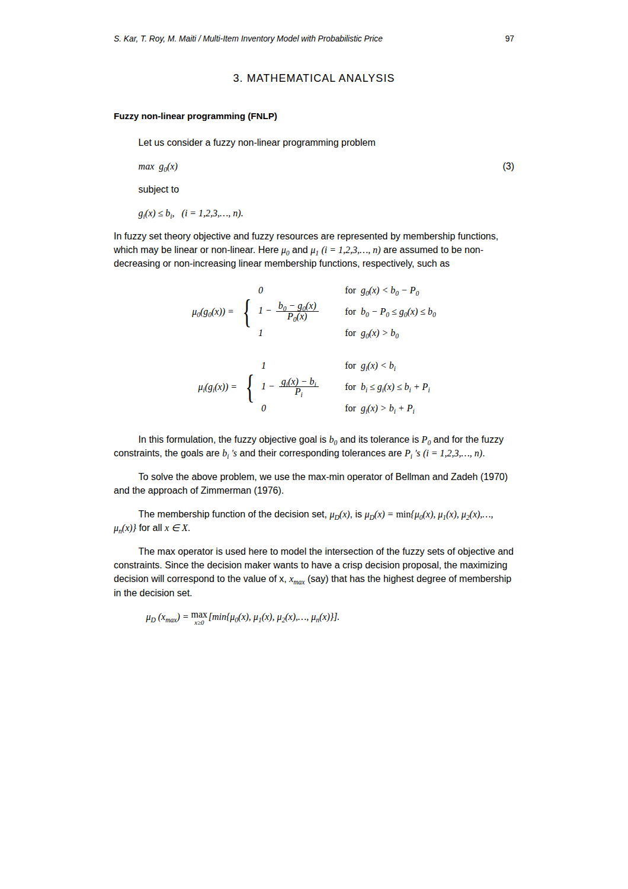S. Kar, T. Roy, M. Maiti / Multi-Item Inventory Model with Probabilistic Price 97
3. MATHEMATICAL ANALYSIS
Fuzzy non-linear programming (FNLP)
Let us consider a fuzzy non-linear programming problem
max g0(x) (3)
subject to
gi(x) ≤ bi, (i = 1,2,3,…, n).
In fuzzy set theory objective and fuzzy resources are represented by membership functions, which may be linear or non-linear. Here μ0 and μ1 (i = 1,2,3,…, n) are assumed to be non-decreasing or non-increasing linear membership functions, respectively, such as
μ0(g0(x)) = {
| 0 | for g 0 (x) < b 0 − P 0 |
| 1 − b 0 − g 0 (x) P 0 (x) | for b 0 − P 0 ≤ g 0 (x) ≤ b 0 |
| 1 | for g 0 (x) > b 0 |
μi(gi(x)) = {
| 1 | for g i (x) < b i |
| 1 − g i (x) − b i P i | for b i ≤ g i (x) ≤ b i + P i |
| 0 | for g i (x) > b i + P i |
In this formulation, the fuzzy objective goal is b0 and its tolerance is P0 and for the fuzzy constraints, the goals are bi 's and their corresponding tolerances are Pi 's (i = 1,2,3,…, n).
To solve the above problem, we use the max-min operator of Bellman and Zadeh (1970) and the approach of Zimmerman (1976).
The membership function of the decision set, μD(x), is μD(x) = min{μ0(x), μ1(x), μ2(x),…, μn(x)} for all x ∈ X.
The max operator is used here to model the intersection of the fuzzy sets of objective and constraints. Since the decision maker wants to have a crisp decision proposal, the maximizing decision will correspond to the value of x, xmax (say) that has the highest degree of membership in the decision set.
μD (xmax) = max x≥0[min{μ0(x), μ1(x), μ2(x),…, μn(x)}].